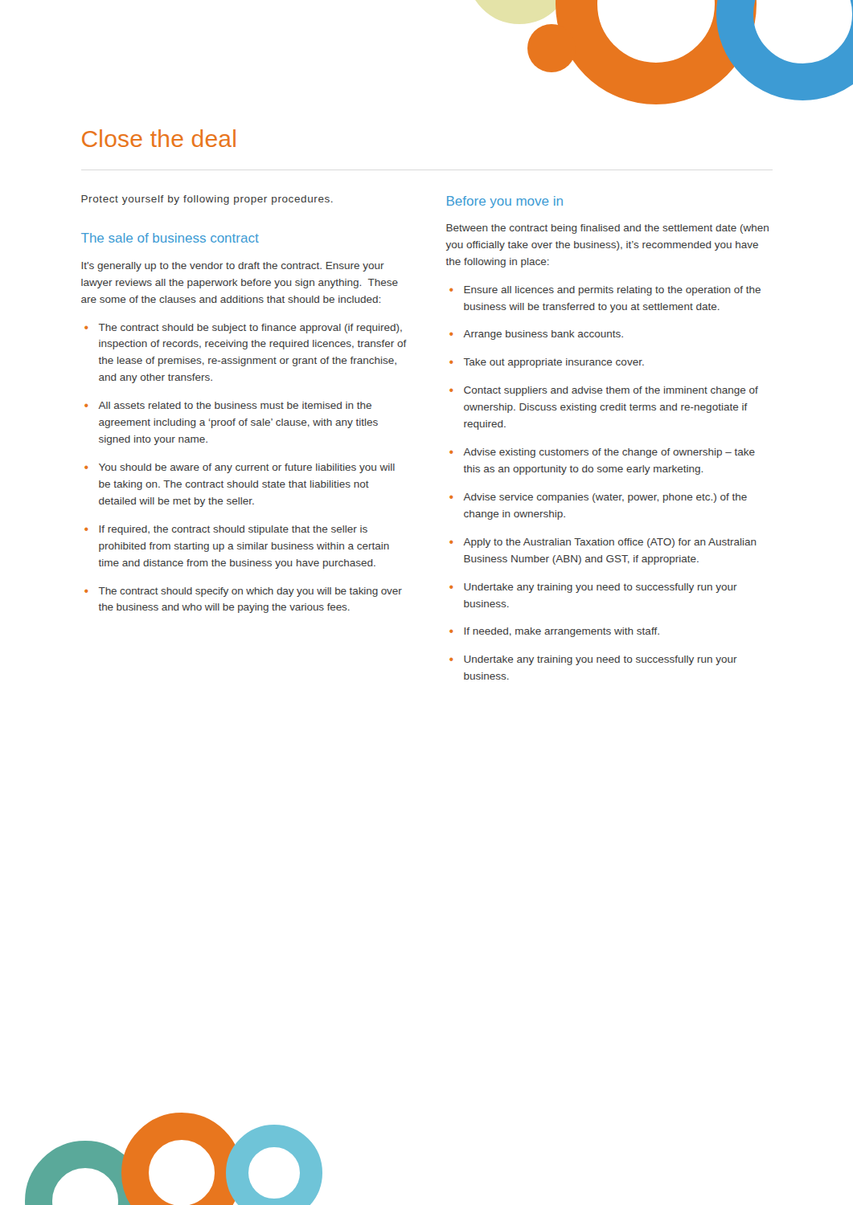Close the deal
Protect yourself by following proper procedures.
The sale of business contract
It's generally up to the vendor to draft the contract. Ensure your lawyer reviews all the paperwork before you sign anything. These are some of the clauses and additions that should be included:
The contract should be subject to finance approval (if required), inspection of records, receiving the required licences, transfer of the lease of premises, re-assignment or grant of the franchise, and any other transfers.
All assets related to the business must be itemised in the agreement including a ‘proof of sale’ clause, with any titles signed into your name.
You should be aware of any current or future liabilities you will be taking on. The contract should state that liabilities not detailed will be met by the seller.
If required, the contract should stipulate that the seller is prohibited from starting up a similar business within a certain time and distance from the business you have purchased.
The contract should specify on which day you will be taking over the business and who will be paying the various fees.
Before you move in
Between the contract being finalised and the settlement date (when you officially take over the business), it’s recommended you have the following in place:
Ensure all licences and permits relating to the operation of the business will be transferred to you at settlement date.
Arrange business bank accounts.
Take out appropriate insurance cover.
Contact suppliers and advise them of the imminent change of ownership. Discuss existing credit terms and re-negotiate if required.
Advise existing customers of the change of ownership – take this as an opportunity to do some early marketing.
Advise service companies (water, power, phone etc.) of the change in ownership.
Apply to the Australian Taxation office (ATO) for an Australian Business Number (ABN) and GST, if appropriate.
Undertake any training you need to successfully run your business.
If needed, make arrangements with staff.
Undertake any training you need to successfully run your business.